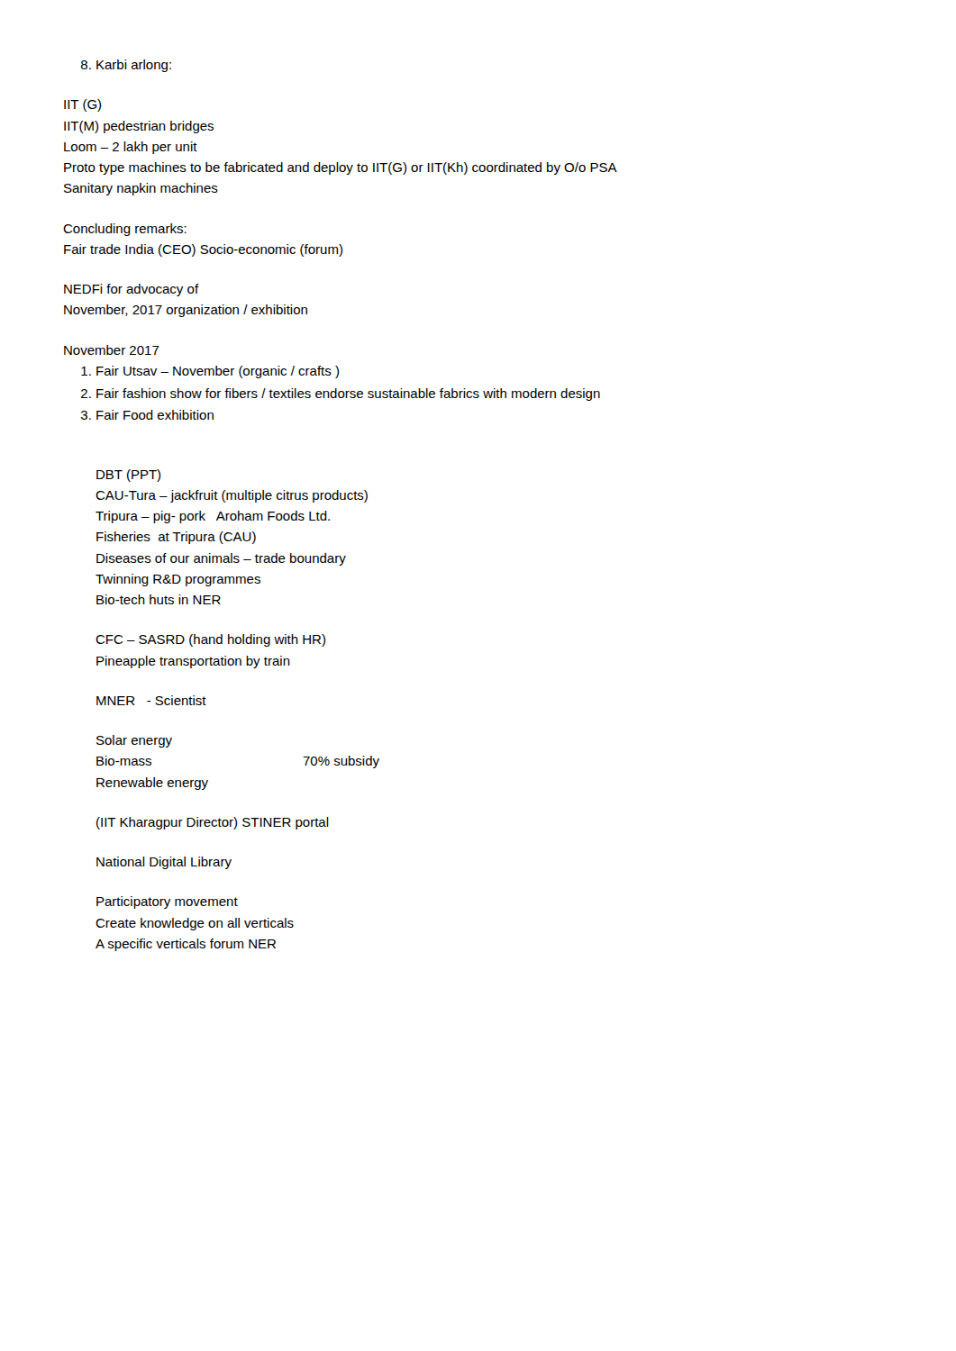Karbi arlong:
IIT (G)
IIT(M) pedestrian bridges
Loom – 2 lakh per unit
Proto type machines to be fabricated and deploy to IIT(G) or IIT(Kh) coordinated by O/o PSA
Sanitary napkin machines
Concluding remarks:
Fair trade India (CEO) Socio-economic (forum)
NEDFi for advocacy of
November, 2017 organization / exhibition
November 2017
Fair Utsav – November (organic / crafts )
Fair fashion show for fibers / textiles endorse sustainable fabrics with modern design
Fair Food exhibition
DBT (PPT)
CAU-Tura – jackfruit (multiple citrus products)
Tripura – pig- pork Aroham Foods Ltd.
Fisheries at Tripura (CAU)
Diseases of our animals – trade boundary
Twinning R&D programmes
Bio-tech huts in NER
CFC – SASRD (hand holding with HR)
Pineapple transportation by train
MNER - Scientist
Solar energy
Bio-mass 70% subsidy
Renewable energy
(IIT Kharagpur Director) STINER portal
National Digital Library
Participatory movement
Create knowledge on all verticals
A specific verticals forum NER